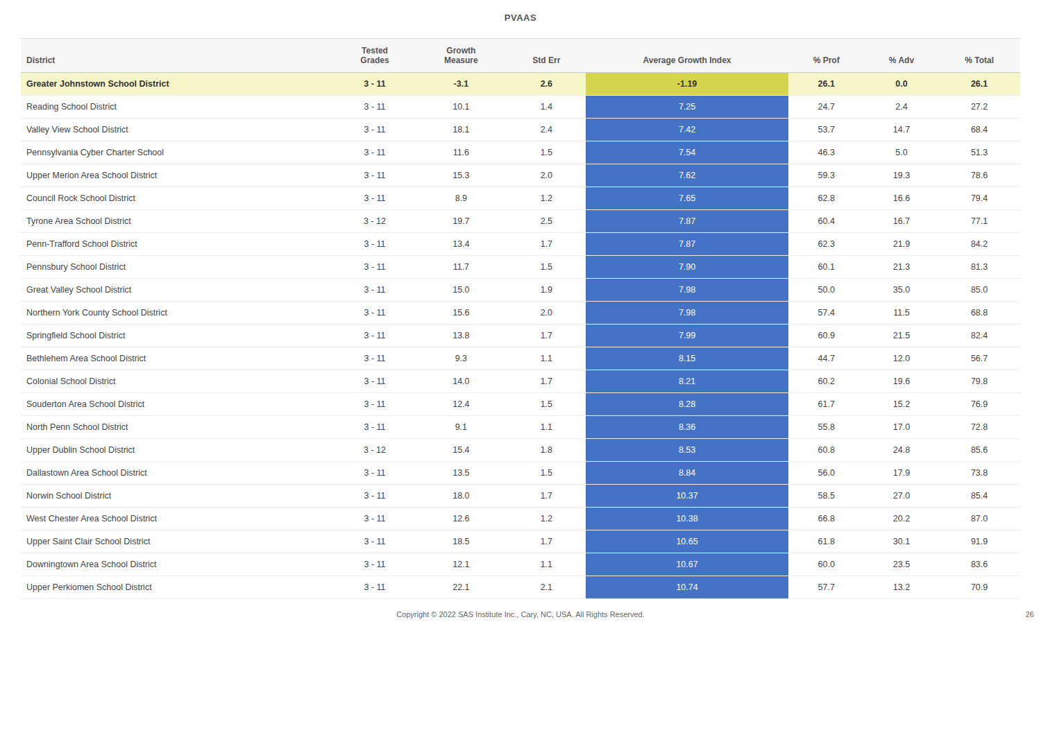PVAAS
| District | Tested Grades | Growth Measure | Std Err | Average Growth Index | % Prof | % Adv | % Total |
| --- | --- | --- | --- | --- | --- | --- | --- |
| Greater Johnstown School District | 3 - 11 | -3.1 | 2.6 | -1.19 | 26.1 | 0.0 | 26.1 |
| Reading School District | 3 - 11 | 10.1 | 1.4 | 7.25 | 24.7 | 2.4 | 27.2 |
| Valley View School District | 3 - 11 | 18.1 | 2.4 | 7.42 | 53.7 | 14.7 | 68.4 |
| Pennsylvania Cyber Charter School | 3 - 11 | 11.6 | 1.5 | 7.54 | 46.3 | 5.0 | 51.3 |
| Upper Merion Area School District | 3 - 11 | 15.3 | 2.0 | 7.62 | 59.3 | 19.3 | 78.6 |
| Council Rock School District | 3 - 11 | 8.9 | 1.2 | 7.65 | 62.8 | 16.6 | 79.4 |
| Tyrone Area School District | 3 - 12 | 19.7 | 2.5 | 7.87 | 60.4 | 16.7 | 77.1 |
| Penn-Trafford School District | 3 - 11 | 13.4 | 1.7 | 7.87 | 62.3 | 21.9 | 84.2 |
| Pennsbury School District | 3 - 11 | 11.7 | 1.5 | 7.90 | 60.1 | 21.3 | 81.3 |
| Great Valley School District | 3 - 11 | 15.0 | 1.9 | 7.98 | 50.0 | 35.0 | 85.0 |
| Northern York County School District | 3 - 11 | 15.6 | 2.0 | 7.98 | 57.4 | 11.5 | 68.8 |
| Springfield School District | 3 - 11 | 13.8 | 1.7 | 7.99 | 60.9 | 21.5 | 82.4 |
| Bethlehem Area School District | 3 - 11 | 9.3 | 1.1 | 8.15 | 44.7 | 12.0 | 56.7 |
| Colonial School District | 3 - 11 | 14.0 | 1.7 | 8.21 | 60.2 | 19.6 | 79.8 |
| Souderton Area School District | 3 - 11 | 12.4 | 1.5 | 8.28 | 61.7 | 15.2 | 76.9 |
| North Penn School District | 3 - 11 | 9.1 | 1.1 | 8.36 | 55.8 | 17.0 | 72.8 |
| Upper Dublin School District | 3 - 12 | 15.4 | 1.8 | 8.53 | 60.8 | 24.8 | 85.6 |
| Dallastown Area School District | 3 - 11 | 13.5 | 1.5 | 8.84 | 56.0 | 17.9 | 73.8 |
| Norwin School District | 3 - 11 | 18.0 | 1.7 | 10.37 | 58.5 | 27.0 | 85.4 |
| West Chester Area School District | 3 - 11 | 12.6 | 1.2 | 10.38 | 66.8 | 20.2 | 87.0 |
| Upper Saint Clair School District | 3 - 11 | 18.5 | 1.7 | 10.65 | 61.8 | 30.1 | 91.9 |
| Downingtown Area School District | 3 - 11 | 12.1 | 1.1 | 10.67 | 60.0 | 23.5 | 83.6 |
| Upper Perkiomen School District | 3 - 11 | 22.1 | 2.1 | 10.74 | 57.7 | 13.2 | 70.9 |
Copyright © 2022 SAS Institute Inc., Cary, NC, USA. All Rights Reserved. 26